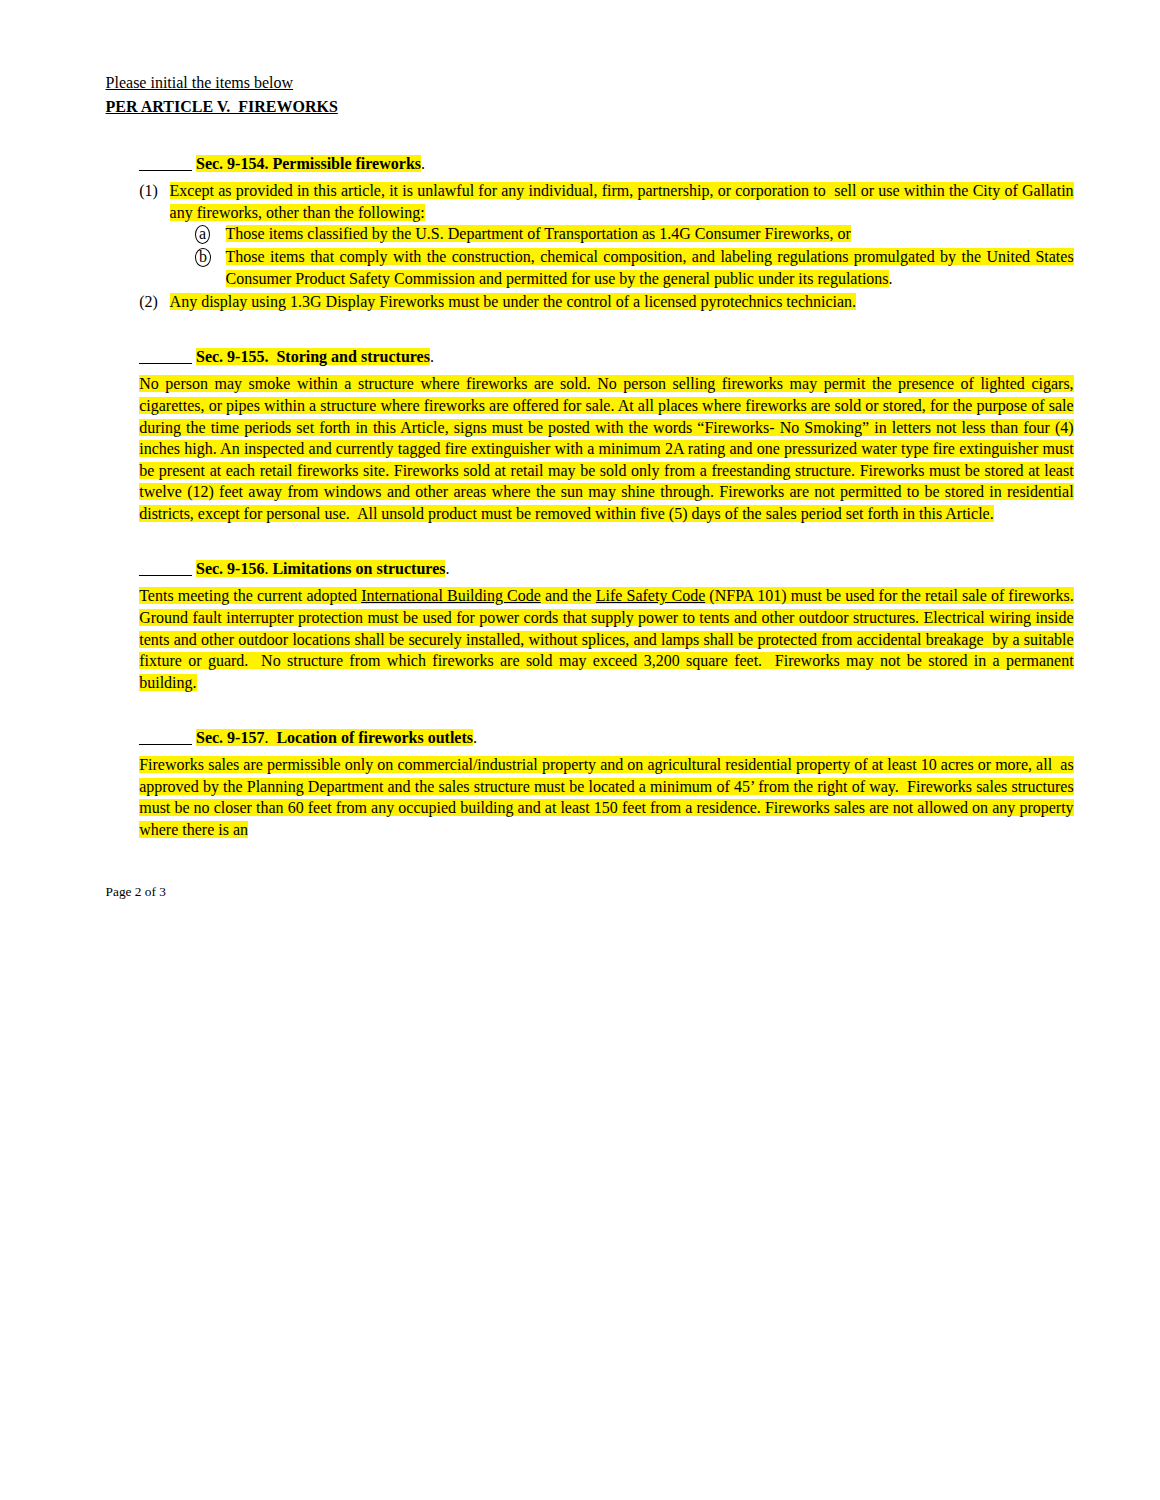Please initial the items below
PER ARTICLE V. FIREWORKS
______ Sec. 9-154. Permissible fireworks.
(1) Except as provided in this article, it is unlawful for any individual, firm, partnership, or corporation to sell or use within the City of Gallatin any fireworks, other than the following:
a Those items classified by the U.S. Department of Transportation as 1.4G Consumer Fireworks, or
b Those items that comply with the construction, chemical composition, and labeling regulations promulgated by the United States Consumer Product Safety Commission and permitted for use by the general public under its regulations.
(2) Any display using 1.3G Display Fireworks must be under the control of a licensed pyrotechnics technician.
______ Sec. 9-155. Storing and structures.
No person may smoke within a structure where fireworks are sold. No person selling fireworks may permit the presence of lighted cigars, cigarettes, or pipes within a structure where fireworks are offered for sale. At all places where fireworks are sold or stored, for the purpose of sale during the time periods set forth in this Article, signs must be posted with the words “Fireworks- No Smoking” in letters not less than four (4) inches high. An inspected and currently tagged fire extinguisher with a minimum 2A rating and one pressurized water type fire extinguisher must be present at each retail fireworks site. Fireworks sold at retail may be sold only from a freestanding structure. Fireworks must be stored at least twelve (12) feet away from windows and other areas where the sun may shine through. Fireworks are not permitted to be stored in residential districts, except for personal use. All unsold product must be removed within five (5) days of the sales period set forth in this Article.
______ Sec. 9-156. Limitations on structures.
Tents meeting the current adopted International Building Code and the Life Safety Code (NFPA 101) must be used for the retail sale of fireworks. Ground fault interrupter protection must be used for power cords that supply power to tents and other outdoor structures. Electrical wiring inside tents and other outdoor locations shall be securely installed, without splices, and lamps shall be protected from accidental breakage by a suitable fixture or guard. No structure from which fireworks are sold may exceed 3,200 square feet. Fireworks may not be stored in a permanent building.
______ Sec. 9-157. Location of fireworks outlets.
Fireworks sales are permissible only on commercial/industrial property and on agricultural residential property of at least 10 acres or more, all as approved by the Planning Department and the sales structure must be located a minimum of 45’ from the right of way. Fireworks sales structures must be no closer than 60 feet from any occupied building and at least 150 feet from a residence. Fireworks sales are not allowed on any property where there is an
Page 2 of 3